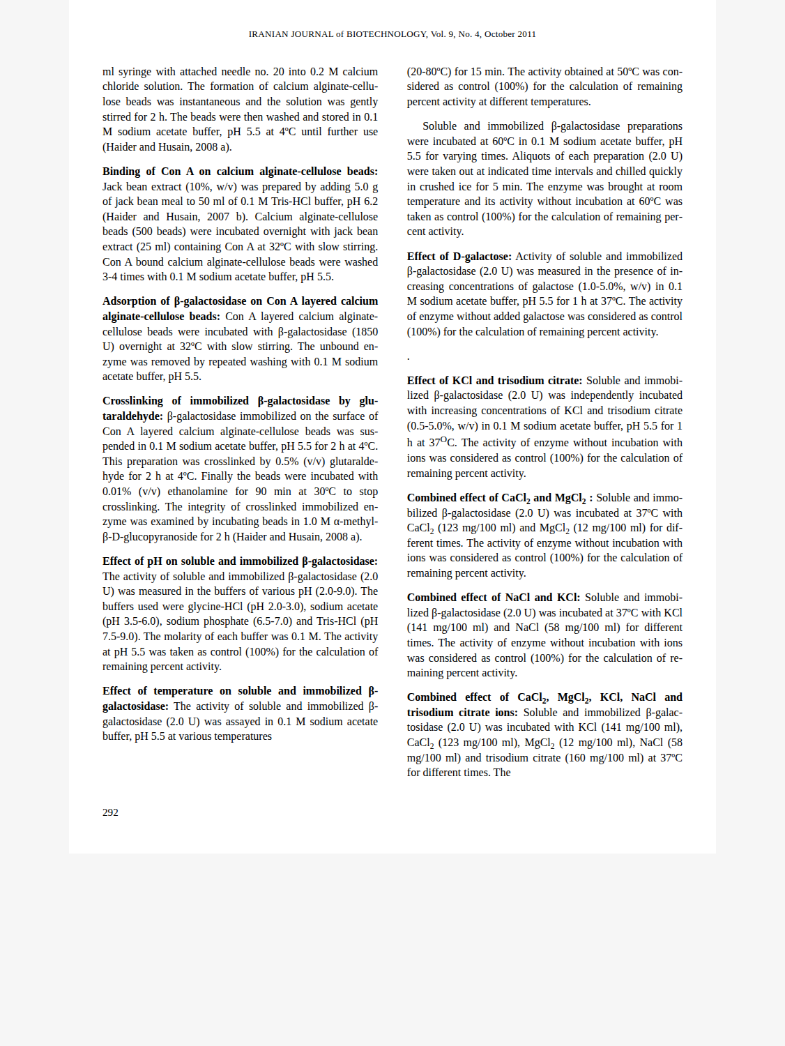IRANIAN JOURNAL of BIOTECHNOLOGY, Vol. 9, No. 4, October 2011
ml syringe with attached needle no. 20 into 0.2 M calcium chloride solution. The formation of calcium alginate-cellulose beads was instantaneous and the solution was gently stirred for 2 h. The beads were then washed and stored in 0.1 M sodium acetate buffer, pH 5.5 at 4ºC until further use (Haider and Husain, 2008 a).
Binding of Con A on calcium alginate-cellulose beads: Jack bean extract (10%, w/v) was prepared by adding 5.0 g of jack bean meal to 50 ml of 0.1 M Tris-HCl buffer, pH 6.2 (Haider and Husain, 2007 b). Calcium alginate-cellulose beads (500 beads) were incubated overnight with jack bean extract (25 ml) containing Con A at 32ºC with slow stirring. Con A bound calcium alginate-cellulose beads were washed 3-4 times with 0.1 M sodium acetate buffer, pH 5.5.
Adsorption of β-galactosidase on Con A layered calcium alginate-cellulose beads: Con A layered calcium alginate-cellulose beads were incubated with β-galactosidase (1850 U) overnight at 32ºC with slow stirring. The unbound enzyme was removed by repeated washing with 0.1 M sodium acetate buffer, pH 5.5.
Crosslinking of immobilized β-galactosidase by glutaraldehyde: β-galactosidase immobilized on the surface of Con A layered calcium alginate-cellulose beads was suspended in 0.1 M sodium acetate buffer, pH 5.5 for 2 h at 4ºC. This preparation was crosslinked by 0.5% (v/v) glutaraldehyde for 2 h at 4ºC. Finally the beads were incubated with 0.01% (v/v) ethanolamine for 90 min at 30ºC to stop crosslinking. The integrity of crosslinked immobilized enzyme was examined by incubating beads in 1.0 M α-methyl-β-D-glucopyranoside for 2 h (Haider and Husain, 2008 a).
Effect of pH on soluble and immobilized β-galactosidase: The activity of soluble and immobilized β-galactosidase (2.0 U) was measured in the buffers of various pH (2.0-9.0). The buffers used were glycine-HCl (pH 2.0-3.0), sodium acetate (pH 3.5-6.0), sodium phosphate (6.5-7.0) and Tris-HCl (pH 7.5-9.0). The molarity of each buffer was 0.1 M. The activity at pH 5.5 was taken as control (100%) for the calculation of remaining percent activity.
Effect of temperature on soluble and immobilized β-galactosidase: The activity of soluble and immobilized β-galactosidase (2.0 U) was assayed in 0.1 M sodium acetate buffer, pH 5.5 at various temperatures
(20-80ºC) for 15 min. The activity obtained at 50ºC was considered as control (100%) for the calculation of remaining percent activity at different temperatures.
Soluble and immobilized β-galactosidase preparations were incubated at 60ºC in 0.1 M sodium acetate buffer, pH 5.5 for varying times. Aliquots of each preparation (2.0 U) were taken out at indicated time intervals and chilled quickly in crushed ice for 5 min. The enzyme was brought at room temperature and its activity without incubation at 60ºC was taken as control (100%) for the calculation of remaining percent activity.
Effect of D-galactose: Activity of soluble and immobilized β-galactosidase (2.0 U) was measured in the presence of increasing concentrations of galactose (1.0-5.0%, w/v) in 0.1 M sodium acetate buffer, pH 5.5 for 1 h at 37ºC. The activity of enzyme without added galactose was considered as control (100%) for the calculation of remaining percent activity.
.
Effect of KCl and trisodium citrate: Soluble and immobilized β-galactosidase (2.0 U) was independently incubated with increasing concentrations of KCl and trisodium citrate (0.5-5.0%, w/v) in 0.1 M sodium acetate buffer, pH 5.5 for 1 h at 37OC. The activity of enzyme without incubation with ions was considered as control (100%) for the calculation of remaining percent activity.
Combined effect of CaCl2 and MgCl2 : Soluble and immobilized β-galactosidase (2.0 U) was incubated at 37ºC with CaCl2 (123 mg/100 ml) and MgCl2 (12 mg/100 ml) for different times. The activity of enzyme without incubation with ions was considered as control (100%) for the calculation of remaining percent activity.
Combined effect of NaCl and KCl: Soluble and immobilized β-galactosidase (2.0 U) was incubated at 37ºC with KCl (141 mg/100 ml) and NaCl (58 mg/100 ml) for different times. The activity of enzyme without incubation with ions was considered as control (100%) for the calculation of remaining percent activity.
Combined effect of CaCl2, MgCl2, KCl, NaCl and trisodium citrate ions: Soluble and immobilized β-galactosidase (2.0 U) was incubated with KCl (141 mg/100 ml), CaCl2 (123 mg/100 ml), MgCl2 (12 mg/100 ml), NaCl (58 mg/100 ml) and trisodium citrate (160 mg/100 ml) at 37ºC for different times. The
292